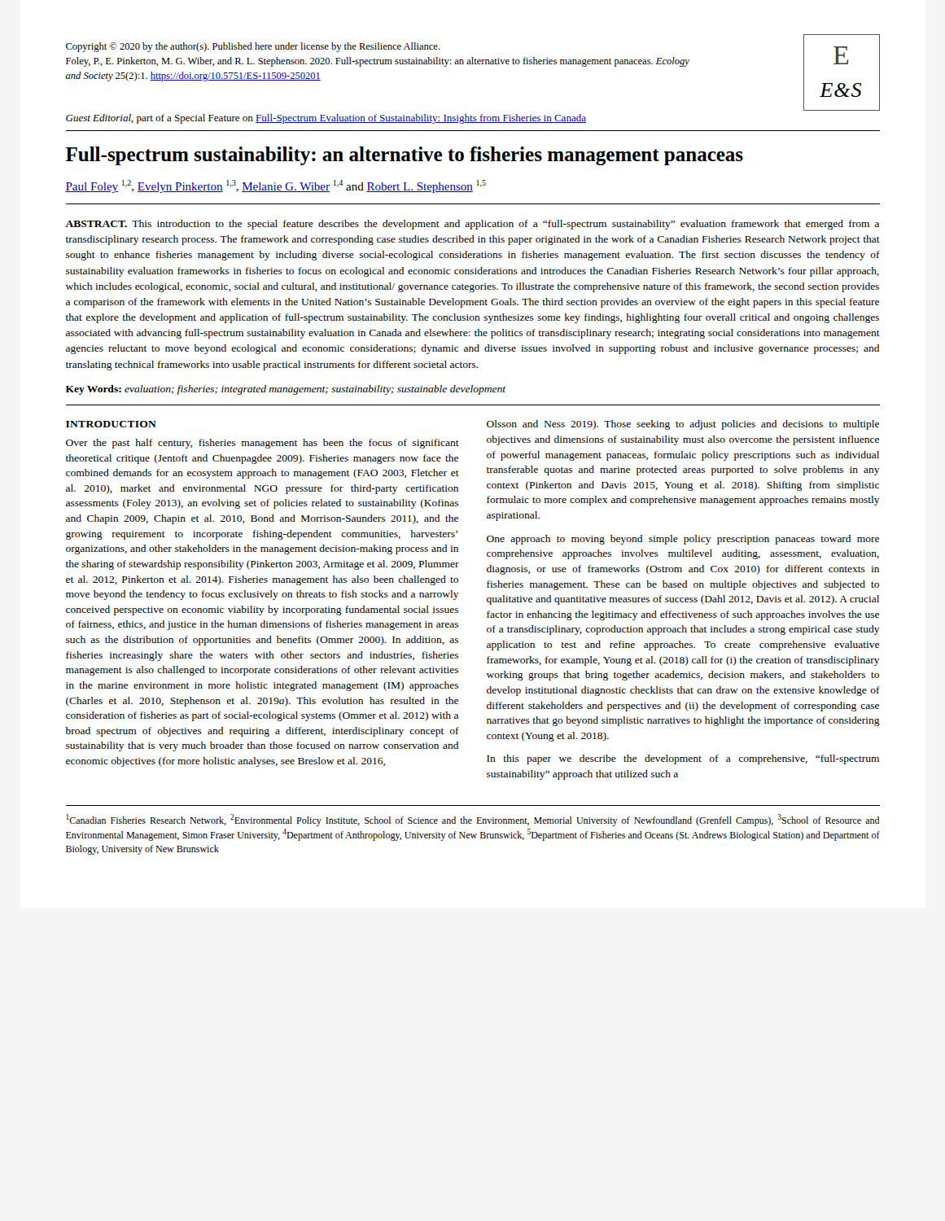E
E&S
Copyright © 2020 by the author(s). Published here under license by the Resilience Alliance.
Foley, P., E. Pinkerton, M. G. Wiber, and R. L. Stephenson. 2020. Full-spectrum sustainability: an alternative to fisheries management panaceas. Ecology and Society 25(2):1. https://doi.org/10.5751/ES-11509-250201
Guest Editorial, part of a Special Feature on Full-Spectrum Evaluation of Sustainability: Insights from Fisheries in Canada
Full-spectrum sustainability: an alternative to fisheries management panaceas
Paul Foley 1,2, Evelyn Pinkerton 1,3, Melanie G. Wiber 1,4 and Robert L. Stephenson 1,5
ABSTRACT. This introduction to the special feature describes the development and application of a “full-spectrum sustainability” evaluation framework that emerged from a transdisciplinary research process. The framework and corresponding case studies described in this paper originated in the work of a Canadian Fisheries Research Network project that sought to enhance fisheries management by including diverse social-ecological considerations in fisheries management evaluation. The first section discusses the tendency of sustainability evaluation frameworks in fisheries to focus on ecological and economic considerations and introduces the Canadian Fisheries Research Network’s four pillar approach, which includes ecological, economic, social and cultural, and institutional/ governance categories. To illustrate the comprehensive nature of this framework, the second section provides a comparison of the framework with elements in the United Nation’s Sustainable Development Goals. The third section provides an overview of the eight papers in this special feature that explore the development and application of full-spectrum sustainability. The conclusion synthesizes some key findings, highlighting four overall critical and ongoing challenges associated with advancing full-spectrum sustainability evaluation in Canada and elsewhere: the politics of transdisciplinary research; integrating social considerations into management agencies reluctant to move beyond ecological and economic considerations; dynamic and diverse issues involved in supporting robust and inclusive governance processes; and translating technical frameworks into usable practical instruments for different societal actors.
Key Words: evaluation; fisheries; integrated management; sustainability; sustainable development
INTRODUCTION
Over the past half century, fisheries management has been the focus of significant theoretical critique (Jentoft and Chuenpagdee 2009). Fisheries managers now face the combined demands for an ecosystem approach to management (FAO 2003, Fletcher et al. 2010), market and environmental NGO pressure for third-party certification assessments (Foley 2013), an evolving set of policies related to sustainability (Kofinas and Chapin 2009, Chapin et al. 2010, Bond and Morrison-Saunders 2011), and the growing requirement to incorporate fishing-dependent communities, harvesters’ organizations, and other stakeholders in the management decision-making process and in the sharing of stewardship responsibility (Pinkerton 2003, Armitage et al. 2009, Plummer et al. 2012, Pinkerton et al. 2014). Fisheries management has also been challenged to move beyond the tendency to focus exclusively on threats to fish stocks and a narrowly conceived perspective on economic viability by incorporating fundamental social issues of fairness, ethics, and justice in the human dimensions of fisheries management in areas such as the distribution of opportunities and benefits (Ommer 2000). In addition, as fisheries increasingly share the waters with other sectors and industries, fisheries management is also challenged to incorporate considerations of other relevant activities in the marine environment in more holistic integrated management (IM) approaches (Charles et al. 2010, Stephenson et al. 2019a). This evolution has resulted in the consideration of fisheries as part of social-ecological systems (Ommer et al. 2012) with a broad spectrum of objectives and requiring a different, interdisciplinary concept of sustainability that is very much broader than those focused on narrow conservation and economic objectives (for more holistic analyses, see Breslow et al. 2016,
Olsson and Ness 2019). Those seeking to adjust policies and decisions to multiple objectives and dimensions of sustainability must also overcome the persistent influence of powerful management panaceas, formulaic policy prescriptions such as individual transferable quotas and marine protected areas purported to solve problems in any context (Pinkerton and Davis 2015, Young et al. 2018). Shifting from simplistic formulaic to more complex and comprehensive management approaches remains mostly aspirational.
One approach to moving beyond simple policy prescription panaceas toward more comprehensive approaches involves multilevel auditing, assessment, evaluation, diagnosis, or use of frameworks (Ostrom and Cox 2010) for different contexts in fisheries management. These can be based on multiple objectives and subjected to qualitative and quantitative measures of success (Dahl 2012, Davis et al. 2012). A crucial factor in enhancing the legitimacy and effectiveness of such approaches involves the use of a transdisciplinary, coproduction approach that includes a strong empirical case study application to test and refine approaches. To create comprehensive evaluative frameworks, for example, Young et al. (2018) call for (i) the creation of transdisciplinary working groups that bring together academics, decision makers, and stakeholders to develop institutional diagnostic checklists that can draw on the extensive knowledge of different stakeholders and perspectives and (ii) the development of corresponding case narratives that go beyond simplistic narratives to highlight the importance of considering context (Young et al. 2018).
In this paper we describe the development of a comprehensive, “full-spectrum sustainability” approach that utilized such a
1Canadian Fisheries Research Network, 2Environmental Policy Institute, School of Science and the Environment, Memorial University of Newfoundland (Grenfell Campus), 3School of Resource and Environmental Management, Simon Fraser University, 4Department of Anthropology, University of New Brunswick, 5Department of Fisheries and Oceans (St. Andrews Biological Station) and Department of Biology, University of New Brunswick